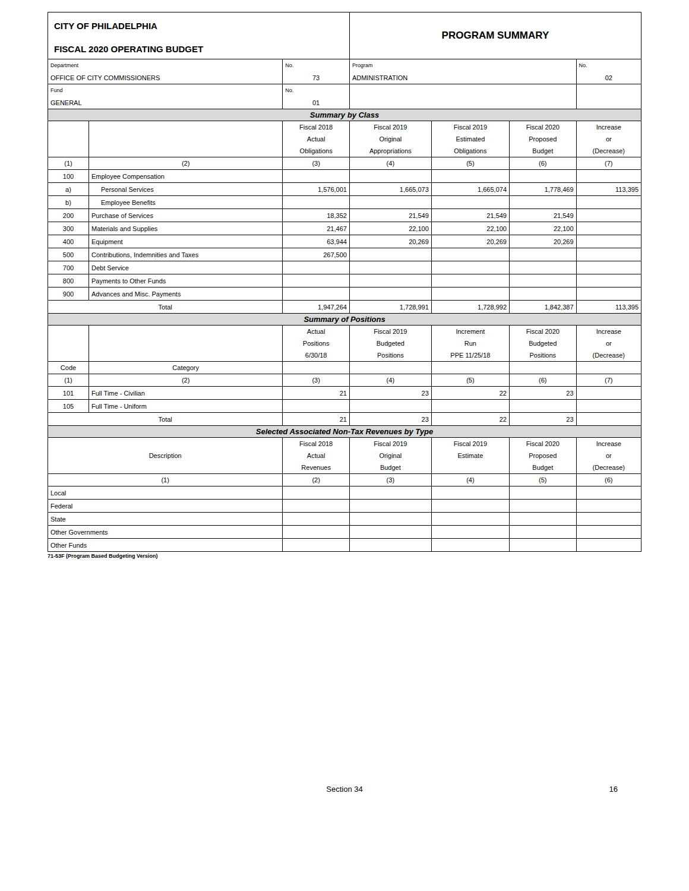| CITY OF PHILADELPHIA | PROGRAM SUMMARY |
| FISCAL 2020 OPERATING BUDGET |
| Department | No. | Program | No. |
| OFFICE OF CITY COMMISSIONERS | 73 | ADMINISTRATION | 02 |
| Fund | No. | | |
| GENERAL | 01 |
| Summary by Class |
| | | Fiscal 2018 | Fiscal 2019 | Fiscal 2019 | Fiscal 2020 | Increase |
| Actual | Original | Estimated | Proposed | or |
| Obligations | Appropriations | Obligations | Budget | (Decrease) |
| (1) | (2) | (3) | (4) | (5) | (6) | (7) |
| 100 | Employee Compensation | | | | | |
| a) | Personal Services | 1,576,001 | 1,665,073 | 1,665,074 | 1,778,469 | 113,395 |
| b) | Employee Benefits | | | | | |
| 200 | Purchase of Services | 18,352 | 21,549 | 21,549 | 21,549 | |
| 300 | Materials and Supplies | 21,467 | 22,100 | 22,100 | 22,100 | |
| 400 | Equipment | 63,944 | 20,269 | 20,269 | 20,269 | |
| 500 | Contributions, Indemnities and Taxes | 267,500 | | | | |
| 700 | Debt Service | | | | | |
| 800 | Payments to Other Funds | | | | | |
| 900 | Advances and Misc. Payments | | | | | |
| Total | 1,947,264 | 1,728,991 | 1,728,992 | 1,842,387 | 113,395 |
| Summary of Positions |
| | | Actual | Fiscal 2019 | Increment | Fiscal 2020 | Increase |
| Positions | Budgeted | Run | Budgeted | or |
| 6/30/18 | Positions | PPE 11/25/18 | Positions | (Decrease) |
| Code | Category | | | | | |
| (1) | (2) | (3) | (4) | (5) | (6) | (7) |
| 101 | Full Time - Civilian | 21 | 23 | 22 | 23 | |
| 105 | Full Time - Uniform | | | | | |
| Total | 21 | 23 | 22 | 23 | |
| Selected Associated Non-Tax Revenues by Type |
| Description | Fiscal 2018 | Fiscal 2019 | Fiscal 2019 | Fiscal 2020 | Increase |
| Actual | Original | Estimate | Proposed | or |
| Revenues | Budget | | Budget | (Decrease) |
| (1) | (2) | (3) | (4) | (5) | (6) |
| Local | | | | | |
| Federal | | | | | |
| State | | | | | |
| Other Governments | | | | | |
| Other Funds | | | | | |
71-53F (Program Based Budgeting Version)
Section 34 16